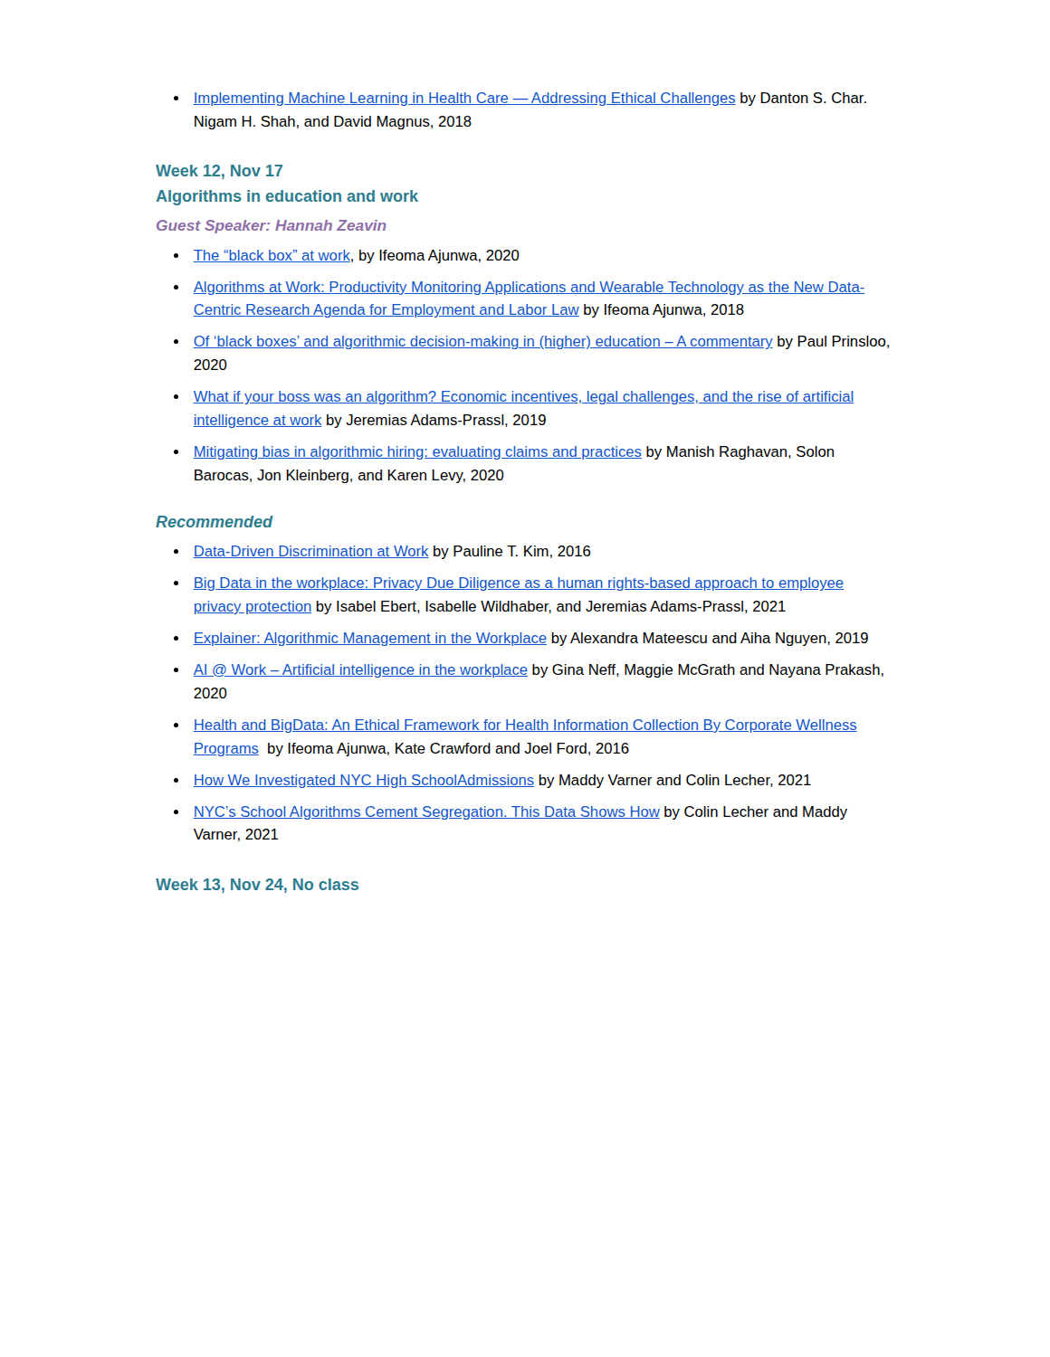Implementing Machine Learning in Health Care — Addressing Ethical Challenges by Danton S. Char. Nigam H. Shah, and David Magnus, 2018
Week 12, Nov 17
Algorithms in education and work
Guest Speaker: Hannah Zeavin
The “black box” at work, by Ifeoma Ajunwa, 2020
Algorithms at Work: Productivity Monitoring Applications and Wearable Technology as the New Data-Centric Research Agenda for Employment and Labor Law by Ifeoma Ajunwa, 2018
Of ‘black boxes’ and algorithmic decision-making in (higher) education – A commentary by Paul Prinsloo, 2020
What if your boss was an algorithm? Economic incentives, legal challenges, and the rise of artificial intelligence at work by Jeremias Adams-Prassl, 2019
Mitigating bias in algorithmic hiring: evaluating claims and practices by Manish Raghavan, Solon Barocas, Jon Kleinberg, and Karen Levy, 2020
Recommended
Data-Driven Discrimination at Work by Pauline T. Kim, 2016
Big Data in the workplace: Privacy Due Diligence as a human rights-based approach to employee privacy protection by Isabel Ebert, Isabelle Wildhaber, and Jeremias Adams-Prassl, 2021
Explainer: Algorithmic Management in the Workplace by Alexandra Mateescu and Aiha Nguyen, 2019
AI @ Work – Artificial intelligence in the workplace by Gina Neff, Maggie McGrath and Nayana Prakash, 2020
Health and BigData: An Ethical Framework for Health Information Collection By Corporate Wellness Programs by Ifeoma Ajunwa, Kate Crawford and Joel Ford, 2016
How We Investigated NYC High SchoolAdmissions by Maddy Varner and Colin Lecher, 2021
NYC’s School Algorithms Cement Segregation. This Data Shows How by Colin Lecher and Maddy Varner, 2021
Week 13, Nov 24, No class